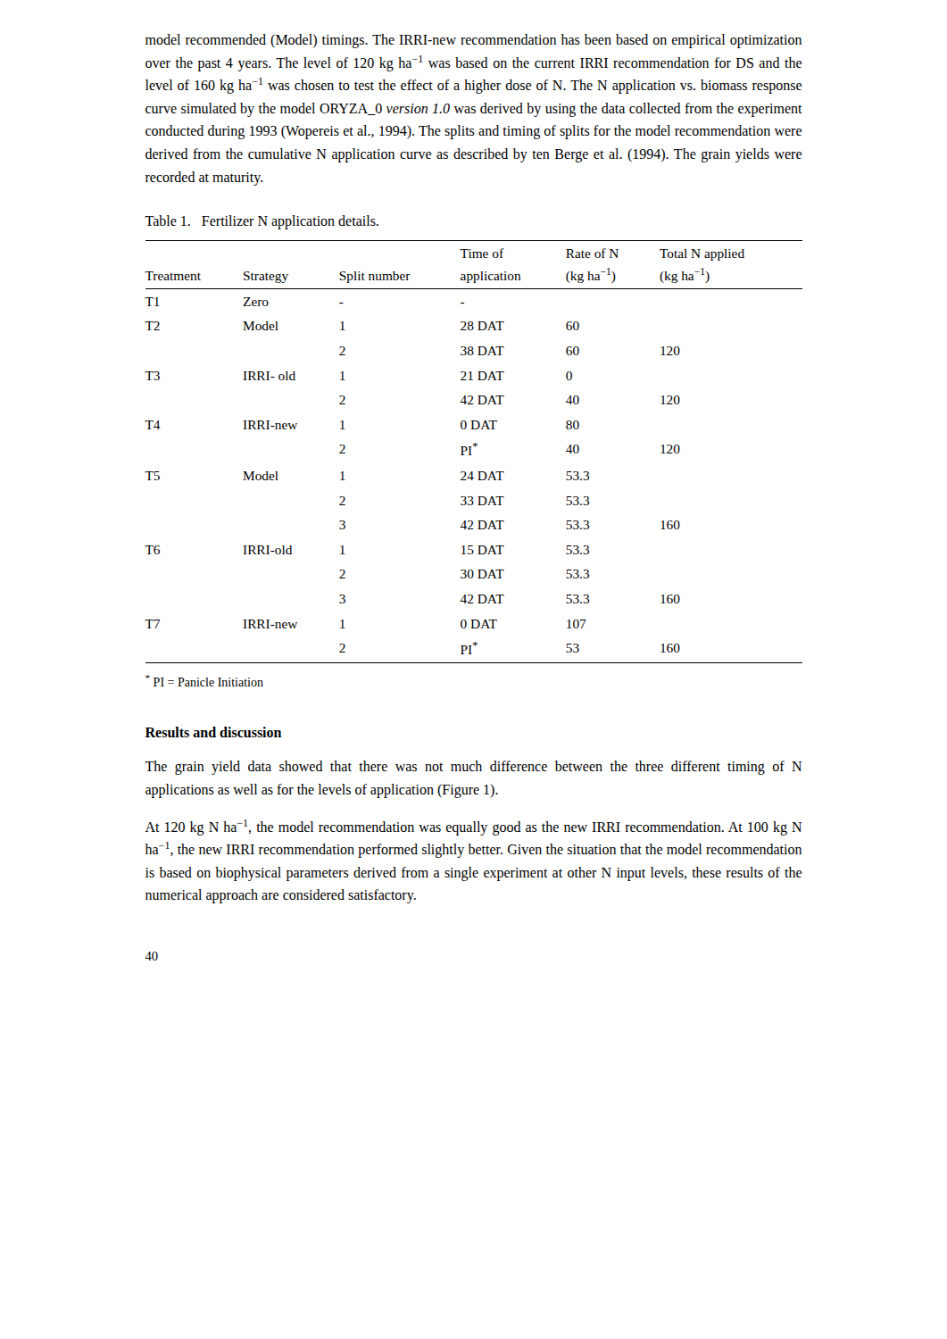model recommended (Model) timings. The IRRI-new recommendation has been based on empirical optimization over the past 4 years. The level of 120 kg ha−1 was based on the current IRRI recommendation for DS and the level of 160 kg ha−1 was chosen to test the effect of a higher dose of N. The N application vs. biomass response curve simulated by the model ORYZA_0 version 1.0 was derived by using the data collected from the experiment conducted during 1993 (Wopereis et al., 1994). The splits and timing of splits for the model recommendation were derived from the cumulative N application curve as described by ten Berge et al. (1994). The grain yields were recorded at maturity.
Table 1. Fertilizer N application details.
| Treatment | Strategy | Split number | Time of application | Rate of N (kg ha −1 ) | Total N applied (kg ha −1 ) |
| --- | --- | --- | --- | --- | --- |
| T1 | Zero | - | - | | |
| T2 | Model | 1 | 28 DAT | 60 | |
| | | 2 | 38 DAT | 60 | 120 |
| T3 | IRRI- old | 1 | 21 DAT | 0 | |
| | | 2 | 42 DAT | 40 | 120 |
| T4 | IRRI-new | 1 | 0 DAT | 80 | |
| | | 2 | PI * | 40 | 120 |
| T5 | Model | 1 | 24 DAT | 53.3 | |
| | | 2 | 33 DAT | 53.3 | |
| | | 3 | 42 DAT | 53.3 | 160 |
| T6 | IRRI-old | 1 | 15 DAT | 53.3 | |
| | | 2 | 30 DAT | 53.3 | |
| | | 3 | 42 DAT | 53.3 | 160 |
| T7 | IRRI-new | 1 | 0 DAT | 107 | |
| | | 2 | PI * | 53 | 160 |
* PI = Panicle Initiation
Results and discussion
The grain yield data showed that there was not much difference between the three different timing of N applications as well as for the levels of application (Figure 1).
At 120 kg N ha−1, the model recommendation was equally good as the new IRRI recommendation. At 100 kg N ha−1, the new IRRI recommendation performed slightly better. Given the situation that the model recommendation is based on biophysical parameters derived from a single experiment at other N input levels, these results of the numerical approach are considered satisfactory.
40